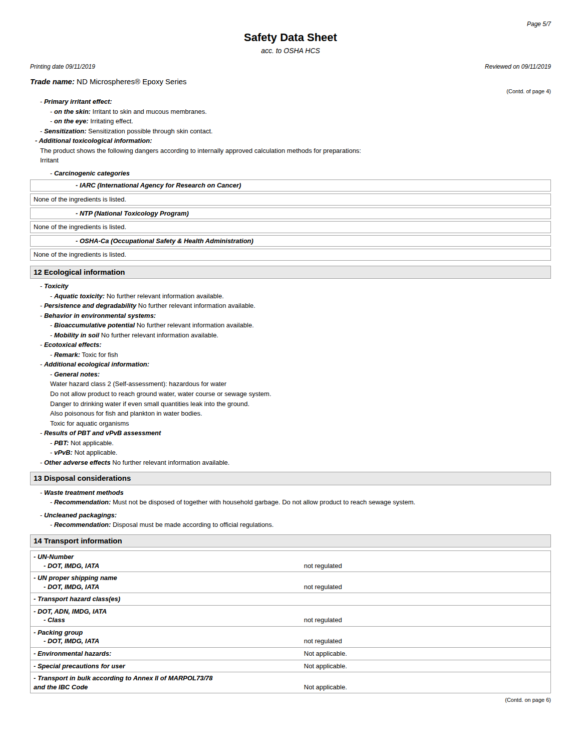Page 5/7
Safety Data Sheet
acc. to OSHA HCS
Printing date 09/11/2019 Reviewed on 09/11/2019
Trade name: ND Microspheres® Epoxy Series
(Contd. of page 4)
Primary irritant effect:
on the skin: Irritant to skin and mucous membranes.
on the eye: Irritating effect.
Sensitization: Sensitization possible through skin contact.
Additional toxicological information:
The product shows the following dangers according to internally approved calculation methods for preparations:
Irritant
Carcinogenic categories
| - IARC (International Agency for Research on Cancer) |
| None of the ingredients is listed. |
| - NTP (National Toxicology Program) |
| None of the ingredients is listed. |
| - OSHA-Ca (Occupational Safety & Health Administration) |
| None of the ingredients is listed. |
12 Ecological information
Toxicity
Aquatic toxicity: No further relevant information available.
Persistence and degradability No further relevant information available.
Behavior in environmental systems:
Bioaccumulative potential No further relevant information available.
Mobility in soil No further relevant information available.
Ecotoxical effects:
Remark: Toxic for fish
Additional ecological information:
General notes:
Water hazard class 2 (Self-assessment): hazardous for water
Do not allow product to reach ground water, water course or sewage system.
Danger to drinking water if even small quantities leak into the ground.
Also poisonous for fish and plankton in water bodies.
Toxic for aquatic organisms
Results of PBT and vPvB assessment
PBT: Not applicable.
vPvB: Not applicable.
Other adverse effects No further relevant information available.
13 Disposal considerations
Waste treatment methods
Recommendation: Must not be disposed of together with household garbage. Do not allow product to reach sewage system.
Uncleaned packagings:
Recommendation: Disposal must be made according to official regulations.
14 Transport information
| UN-Number DOT, IMDG, IATA | not regulated |
| UN proper shipping name DOT, IMDG, IATA | not regulated |
| Transport hazard class(es) | |
| DOT, ADN, IMDG, IATA Class | not regulated |
| Packing group DOT, IMDG, IATA | not regulated |
| Environmental hazards: | Not applicable. |
| Special precautions for user | Not applicable. |
| Transport in bulk according to Annex II of MARPOL73/78 and the IBC Code | Not applicable. |
(Contd. on page 6)